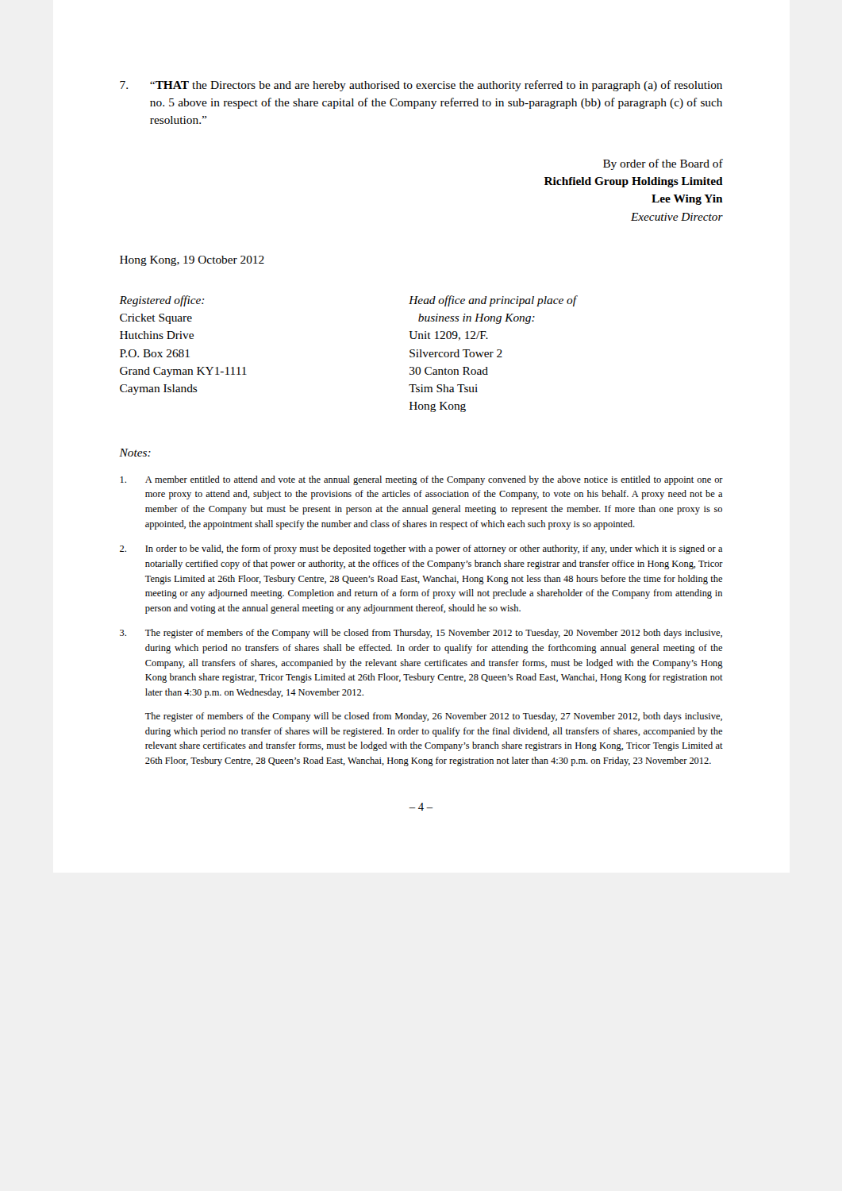7.
“THAT the Directors be and are hereby authorised to exercise the authority referred to in paragraph (a) of resolution no. 5 above in respect of the share capital of the Company referred to in sub-paragraph (bb) of paragraph (c) of such resolution.”
By order of the Board of
Richfield Group Holdings Limited
Lee Wing Yin
Executive Director
Hong Kong, 19 October 2012
| Registered office: Cricket Square Hutchins Drive P.O. Box 2681 Grand Cayman KY1-1111 Cayman Islands | Head office and principal place of business in Hong Kong: Unit 1209, 12/F. Silvercord Tower 2 30 Canton Road Tsim Sha Tsui Hong Kong |
Notes:
1.
A member entitled to attend and vote at the annual general meeting of the Company convened by the above notice is entitled to appoint one or more proxy to attend and, subject to the provisions of the articles of association of the Company, to vote on his behalf. A proxy need not be a member of the Company but must be present in person at the annual general meeting to represent the member. If more than one proxy is so appointed, the appointment shall specify the number and class of shares in respect of which each such proxy is so appointed.
2.
In order to be valid, the form of proxy must be deposited together with a power of attorney or other authority, if any, under which it is signed or a notarially certified copy of that power or authority, at the offices of the Company’s branch share registrar and transfer office in Hong Kong, Tricor Tengis Limited at 26th Floor, Tesbury Centre, 28 Queen’s Road East, Wanchai, Hong Kong not less than 48 hours before the time for holding the meeting or any adjourned meeting. Completion and return of a form of proxy will not preclude a shareholder of the Company from attending in person and voting at the annual general meeting or any adjournment thereof, should he so wish.
3.
The register of members of the Company will be closed from Thursday, 15 November 2012 to Tuesday, 20 November 2012 both days inclusive, during which period no transfers of shares shall be effected. In order to qualify for attending the forthcoming annual general meeting of the Company, all transfers of shares, accompanied by the relevant share certificates and transfer forms, must be lodged with the Company’s Hong Kong branch share registrar, Tricor Tengis Limited at 26th Floor, Tesbury Centre, 28 Queen’s Road East, Wanchai, Hong Kong for registration not later than 4:30 p.m. on Wednesday, 14 November 2012.
The register of members of the Company will be closed from Monday, 26 November 2012 to Tuesday, 27 November 2012, both days inclusive, during which period no transfer of shares will be registered. In order to qualify for the final dividend, all transfers of shares, accompanied by the relevant share certificates and transfer forms, must be lodged with the Company’s branch share registrars in Hong Kong, Tricor Tengis Limited at 26th Floor, Tesbury Centre, 28 Queen’s Road East, Wanchai, Hong Kong for registration not later than 4:30 p.m. on Friday, 23 November 2012.
– 4 –